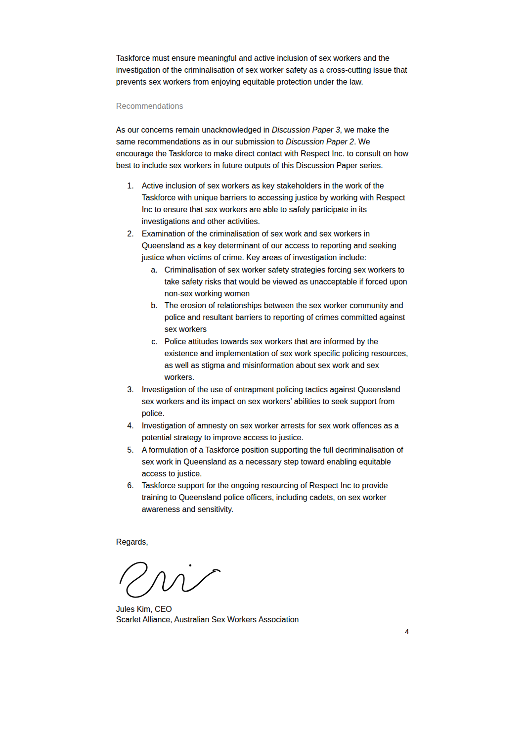Taskforce must ensure meaningful and active inclusion of sex workers and the investigation of the criminalisation of sex worker safety as a cross-cutting issue that prevents sex workers from enjoying equitable protection under the law.
Recommendations
As our concerns remain unacknowledged in Discussion Paper 3, we make the same recommendations as in our submission to Discussion Paper 2. We encourage the Taskforce to make direct contact with Respect Inc. to consult on how best to include sex workers in future outputs of this Discussion Paper series.
Active inclusion of sex workers as key stakeholders in the work of the Taskforce with unique barriers to accessing justice by working with Respect Inc to ensure that sex workers are able to safely participate in its investigations and other activities.
Examination of the criminalisation of sex work and sex workers in Queensland as a key determinant of our access to reporting and seeking justice when victims of crime. Key areas of investigation include:
Criminalisation of sex worker safety strategies forcing sex workers to take safety risks that would be viewed as unacceptable if forced upon non-sex working women
The erosion of relationships between the sex worker community and police and resultant barriers to reporting of crimes committed against sex workers
Police attitudes towards sex workers that are informed by the existence and implementation of sex work specific policing resources, as well as stigma and misinformation about sex work and sex workers.
Investigation of the use of entrapment policing tactics against Queensland sex workers and its impact on sex workers’ abilities to seek support from police.
Investigation of amnesty on sex worker arrests for sex work offences as a potential strategy to improve access to justice.
A formulation of a Taskforce position supporting the full decriminalisation of sex work in Queensland as a necessary step toward enabling equitable access to justice.
Taskforce support for the ongoing resourcing of Respect Inc to provide training to Queensland police officers, including cadets, on sex worker awareness and sensitivity.
Regards,
Jules Kim, CEO
Scarlet Alliance, Australian Sex Workers Association
4